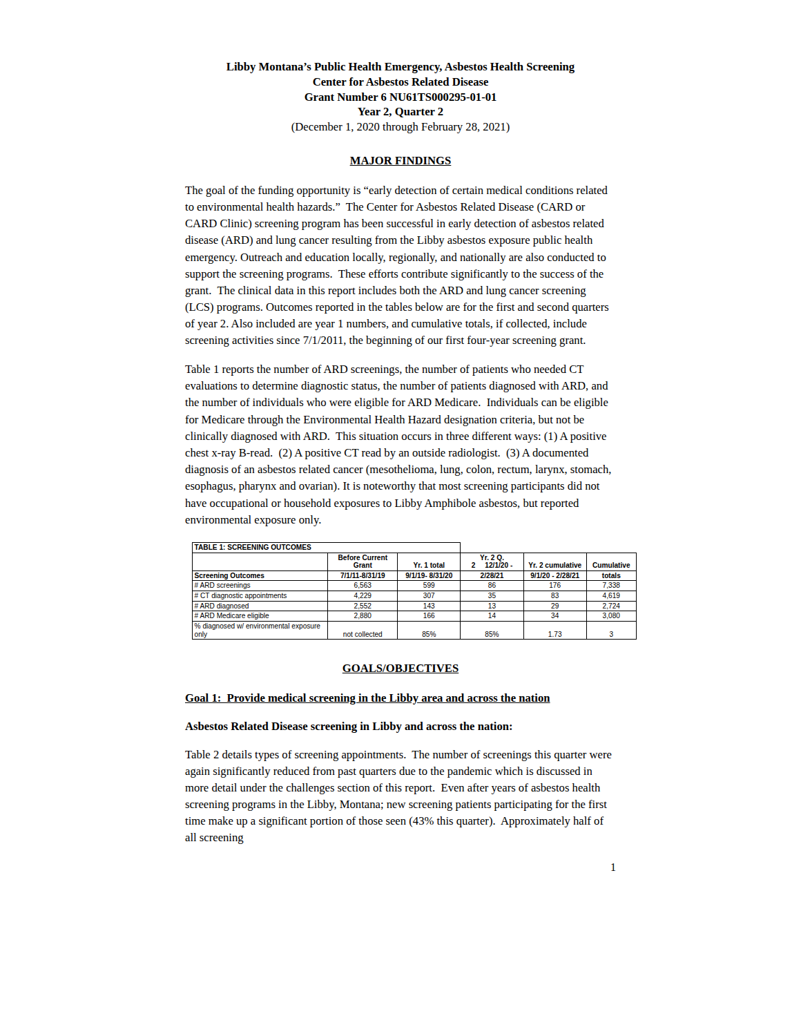Libby Montana’s Public Health Emergency, Asbestos Health Screening Center for Asbestos Related Disease Grant Number 6 NU61TS000295-01-01 Year 2, Quarter 2 (December 1, 2020 through February 28, 2021)
MAJOR FINDINGS
The goal of the funding opportunity is “early detection of certain medical conditions related to environmental health hazards.” The Center for Asbestos Related Disease (CARD or CARD Clinic) screening program has been successful in early detection of asbestos related disease (ARD) and lung cancer resulting from the Libby asbestos exposure public health emergency. Outreach and education locally, regionally, and nationally are also conducted to support the screening programs. These efforts contribute significantly to the success of the grant. The clinical data in this report includes both the ARD and lung cancer screening (LCS) programs. Outcomes reported in the tables below are for the first and second quarters of year 2. Also included are year 1 numbers, and cumulative totals, if collected, include screening activities since 7/1/2011, the beginning of our first four-year screening grant.
Table 1 reports the number of ARD screenings, the number of patients who needed CT evaluations to determine diagnostic status, the number of patients diagnosed with ARD, and the number of individuals who were eligible for ARD Medicare. Individuals can be eligible for Medicare through the Environmental Health Hazard designation criteria, but not be clinically diagnosed with ARD. This situation occurs in three different ways: (1) A positive chest x-ray B-read. (2) A positive CT read by an outside radiologist. (3) A documented diagnosis of an asbestos related cancer (mesothelioma, lung, colon, rectum, larynx, stomach, esophagus, pharynx and ovarian). It is noteworthy that most screening participants did not have occupational or household exposures to Libby Amphibole asbestos, but reported environmental exposure only.
| TABLE 1: SCREENING OUTCOMES | | | |
| --- | --- | --- | --- |
| | Before Current Grant | Yr. 1 total | Yr. 2 Q. 2 12/1/20 - | Yr. 2 cumulative | Cumulative |
| Screening Outcomes | 7/1/11-8/31/19 | 9/1/19- 8/31/20 | 2/28/21 | 9/1/20 - 2/28/21 | totals |
| # ARD screenings | 6,563 | 599 | 86 | 176 | 7,338 |
| # CT diagnostic appointments | 4,229 | 307 | 35 | 83 | 4,619 |
| # ARD diagnosed | 2,552 | 143 | 13 | 29 | 2,724 |
| # ARD Medicare eligible | 2,880 | 166 | 14 | 34 | 3,080 |
| % diagnosed w/ environmental exposure only | not collected | 85% | 85% | 1.73 | 3 |
GOALS/OBJECTIVES
Goal 1: Provide medical screening in the Libby area and across the nation
Asbestos Related Disease screening in Libby and across the nation:
Table 2 details types of screening appointments. The number of screenings this quarter were again significantly reduced from past quarters due to the pandemic which is discussed in more detail under the challenges section of this report. Even after years of asbestos health screening programs in the Libby, Montana; new screening patients participating for the first time make up a significant portion of those seen (43% this quarter). Approximately half of all screening
1